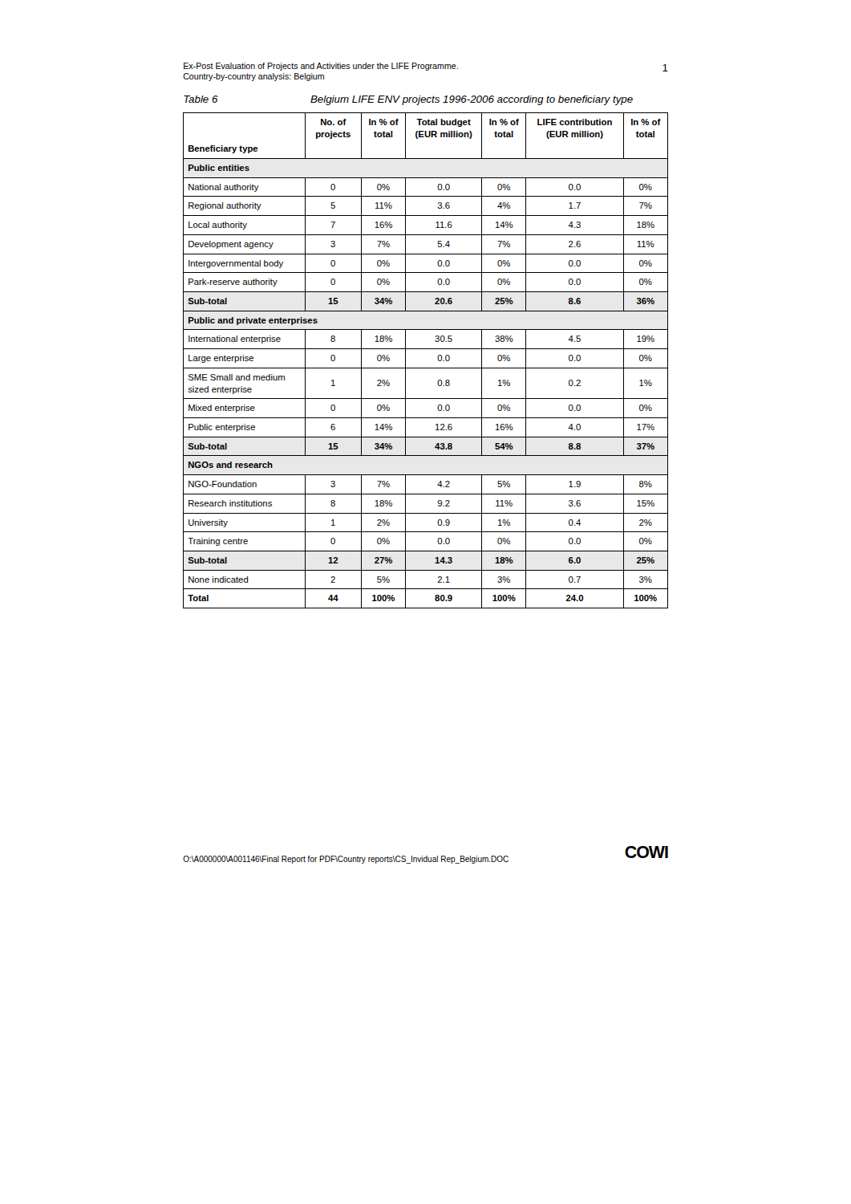Ex-Post Evaluation of Projects and Activities under the LIFE Programme.
Country-by-country analysis: Belgium
1
Table 6 Belgium LIFE ENV projects 1996-2006 according to beneficiary type
| Beneficiary type | No. of projects | In % of total | Total budget (EUR million) | In % of total | LIFE contribution (EUR million) | In % of total |
| --- | --- | --- | --- | --- | --- | --- |
| Public entities |
| National authority | 0 | 0% | 0.0 | 0% | 0.0 | 0% |
| Regional authority | 5 | 11% | 3.6 | 4% | 1.7 | 7% |
| Local authority | 7 | 16% | 11.6 | 14% | 4.3 | 18% |
| Development agency | 3 | 7% | 5.4 | 7% | 2.6 | 11% |
| Intergovernmental body | 0 | 0% | 0.0 | 0% | 0.0 | 0% |
| Park-reserve authority | 0 | 0% | 0.0 | 0% | 0.0 | 0% |
| Sub-total | 15 | 34% | 20.6 | 25% | 8.6 | 36% |
| Public and private enterprises |
| International enterprise | 8 | 18% | 30.5 | 38% | 4.5 | 19% |
| Large enterprise | 0 | 0% | 0.0 | 0% | 0.0 | 0% |
| SME Small and medium sized enterprise | 1 | 2% | 0.8 | 1% | 0.2 | 1% |
| Mixed enterprise | 0 | 0% | 0.0 | 0% | 0.0 | 0% |
| Public enterprise | 6 | 14% | 12.6 | 16% | 4.0 | 17% |
| Sub-total | 15 | 34% | 43.8 | 54% | 8.8 | 37% |
| NGOs and research |
| NGO-Foundation | 3 | 7% | 4.2 | 5% | 1.9 | 8% |
| Research institutions | 8 | 18% | 9.2 | 11% | 3.6 | 15% |
| University | 1 | 2% | 0.9 | 1% | 0.4 | 2% |
| Training centre | 0 | 0% | 0.0 | 0% | 0.0 | 0% |
| Sub-total | 12 | 27% | 14.3 | 18% | 6.0 | 25% |
| None indicated | 2 | 5% | 2.1 | 3% | 0.7 | 3% |
| Total | 44 | 100% | 80.9 | 100% | 24.0 | 100% |
O:\A000000\A001146\Final Report for PDF\Country reports\CS_Invidual Rep_Belgium.DOC
COWI